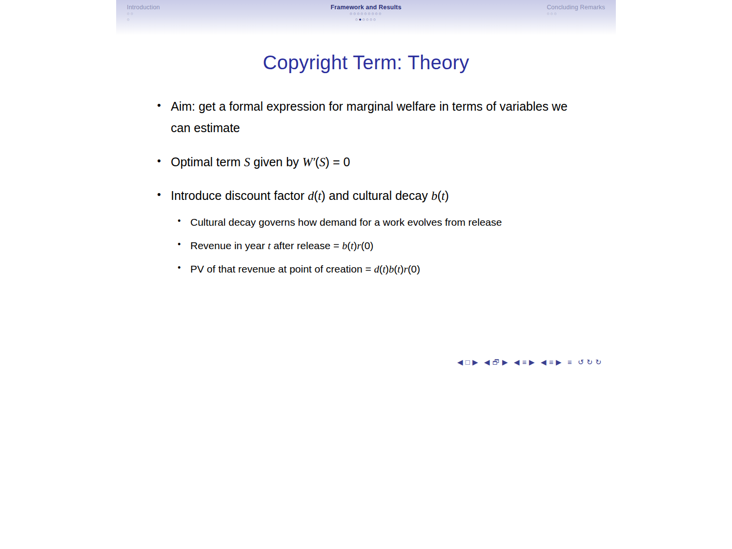Introduction ○○ ○
Framework and Results ○○○○○○○○○ ○●○○○○
Concluding Remarks ○○○
Copyright Term: Theory
Aim: get a formal expression for marginal welfare in terms of variables we can estimate
Optimal term S given by W′(S) = 0
Introduce discount factor d(t) and cultural decay b(t)
Cultural decay governs how demand for a work evolves from release
Revenue in year t after release = b(t)r(0)
PV of that revenue at point of creation = d(t)b(t)r(0)
◀□▶ ◀🗗▶ ◀≡▶ ◀≡▶ ≡ ↺↻↻